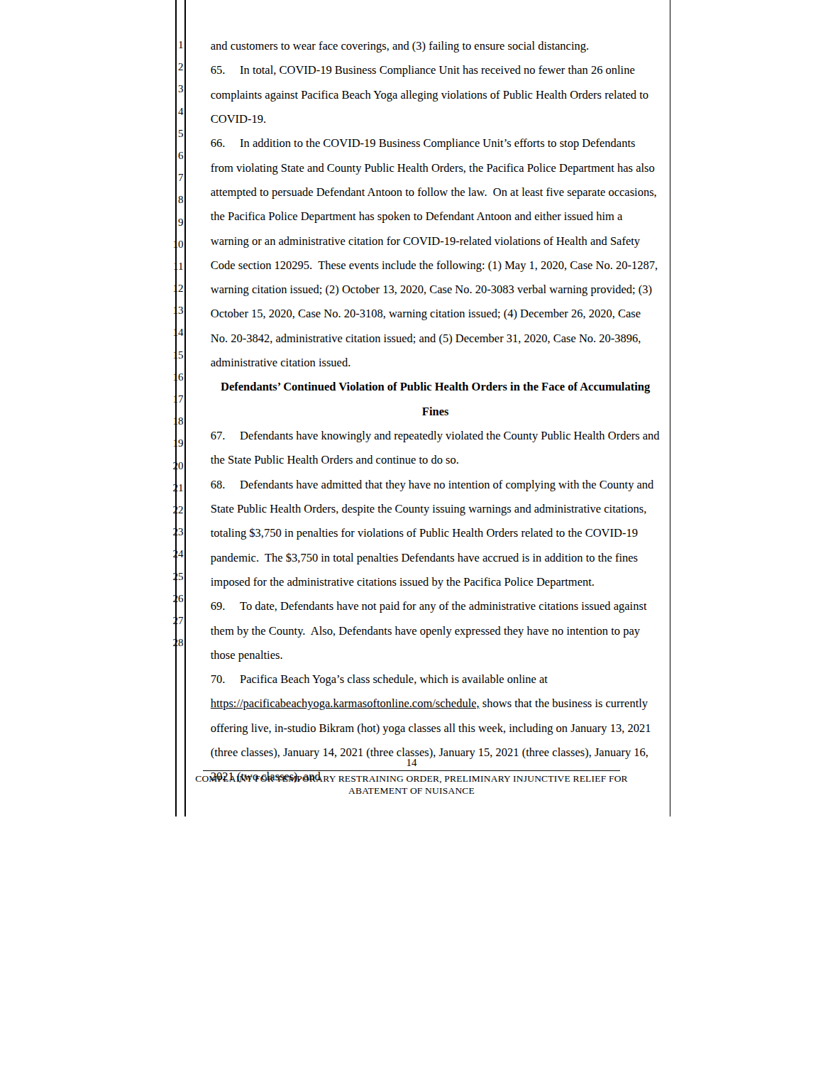1
2
3
4
5
6
7
8
9
10
11
12
13
14
15
16
17
18
19
20
21
22
23
24
25
26
27
28
and customers to wear face coverings, and (3) failing to ensure social distancing.
65. In total, COVID-19 Business Compliance Unit has received no fewer than 26 online complaints against Pacifica Beach Yoga alleging violations of Public Health Orders related to COVID-19.
66. In addition to the COVID-19 Business Compliance Unit’s efforts to stop Defendants from violating State and County Public Health Orders, the Pacifica Police Department has also attempted to persuade Defendant Antoon to follow the law. On at least five separate occasions, the Pacifica Police Department has spoken to Defendant Antoon and either issued him a warning or an administrative citation for COVID-19-related violations of Health and Safety Code section 120295. These events include the following: (1) May 1, 2020, Case No. 20-1287, warning citation issued; (2) October 13, 2020, Case No. 20-3083 verbal warning provided; (3) October 15, 2020, Case No. 20-3108, warning citation issued; (4) December 26, 2020, Case No. 20-3842, administrative citation issued; and (5) December 31, 2020, Case No. 20-3896, administrative citation issued.
Defendants’ Continued Violation of Public Health Orders in the Face of Accumulating Fines
67. Defendants have knowingly and repeatedly violated the County Public Health Orders and the State Public Health Orders and continue to do so.
68. Defendants have admitted that they have no intention of complying with the County and State Public Health Orders, despite the County issuing warnings and administrative citations, totaling $3,750 in penalties for violations of Public Health Orders related to the COVID-19 pandemic. The $3,750 in total penalties Defendants have accrued is in addition to the fines imposed for the administrative citations issued by the Pacifica Police Department.
69. To date, Defendants have not paid for any of the administrative citations issued against them by the County. Also, Defendants have openly expressed they have no intention to pay those penalties.
70. Pacifica Beach Yoga’s class schedule, which is available online at https://pacificabeachyoga.karmasoftonline.com/schedule, shows that the business is currently offering live, in-studio Bikram (hot) yoga classes all this week, including on January 13, 2021 (three classes), January 14, 2021 (three classes), January 15, 2021 (three classes), January 16, 2021 (two classes), and
14
Complaint for Temporary Restraining Order, Preliminary Injunctive Relief for
Abatement of Nuisance